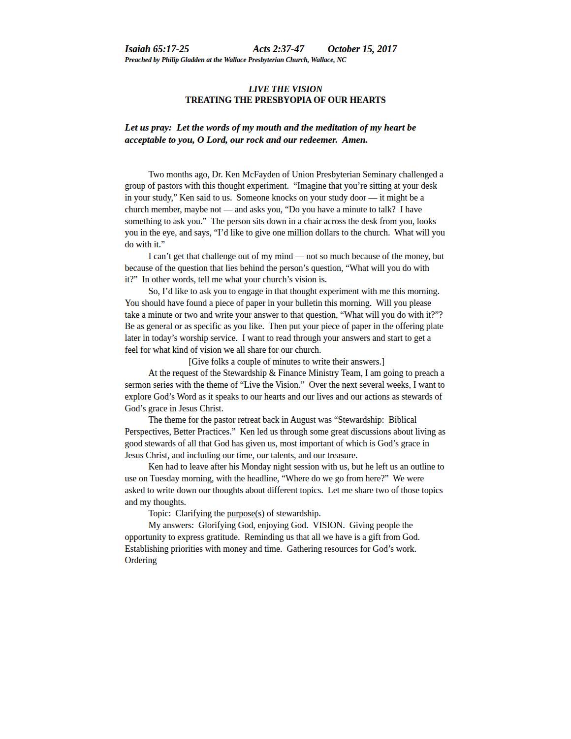Isaiah 65:17-25 Acts 2:37-47 October 15, 2017
Preached by Philip Gladden at the Wallace Presbyterian Church, Wallace, NC
LIVE THE VISION
TREATING THE PRESBYOPIA OF OUR HEARTS
Let us pray: Let the words of my mouth and the meditation of my heart be acceptable to you, O Lord, our rock and our redeemer. Amen.
Two months ago, Dr. Ken McFayden of Union Presbyterian Seminary challenged a group of pastors with this thought experiment. “Imagine that you’re sitting at your desk in your study,” Ken said to us. Someone knocks on your study door — it might be a church member, maybe not — and asks you, “Do you have a minute to talk? I have something to ask you.” The person sits down in a chair across the desk from you, looks you in the eye, and says, “I’d like to give one million dollars to the church. What will you do with it.”
I can’t get that challenge out of my mind — not so much because of the money, but because of the question that lies behind the person’s question, “What will you do with it?” In other words, tell me what your church’s vision is.
So, I’d like to ask you to engage in that thought experiment with me this morning. You should have found a piece of paper in your bulletin this morning. Will you please take a minute or two and write your answer to that question, “What will you do with it?”? Be as general or as specific as you like. Then put your piece of paper in the offering plate later in today’s worship service. I want to read through your answers and start to get a feel for what kind of vision we all share for our church.
[Give folks a couple of minutes to write their answers.]
At the request of the Stewardship & Finance Ministry Team, I am going to preach a sermon series with the theme of “Live the Vision.” Over the next several weeks, I want to explore God’s Word as it speaks to our hearts and our lives and our actions as stewards of God’s grace in Jesus Christ.
The theme for the pastor retreat back in August was “Stewardship: Biblical Perspectives, Better Practices.” Ken led us through some great discussions about living as good stewards of all that God has given us, most important of which is God’s grace in Jesus Christ, and including our time, our talents, and our treasure.
Ken had to leave after his Monday night session with us, but he left us an outline to use on Tuesday morning, with the headline, “Where do we go from here?” We were asked to write down our thoughts about different topics. Let me share two of those topics and my thoughts.
Topic: Clarifying the purpose(s) of stewardship.
My answers: Glorifying God, enjoying God. VISION. Giving people the opportunity to express gratitude. Reminding us that all we have is a gift from God. Establishing priorities with money and time. Gathering resources for God’s work. Ordering